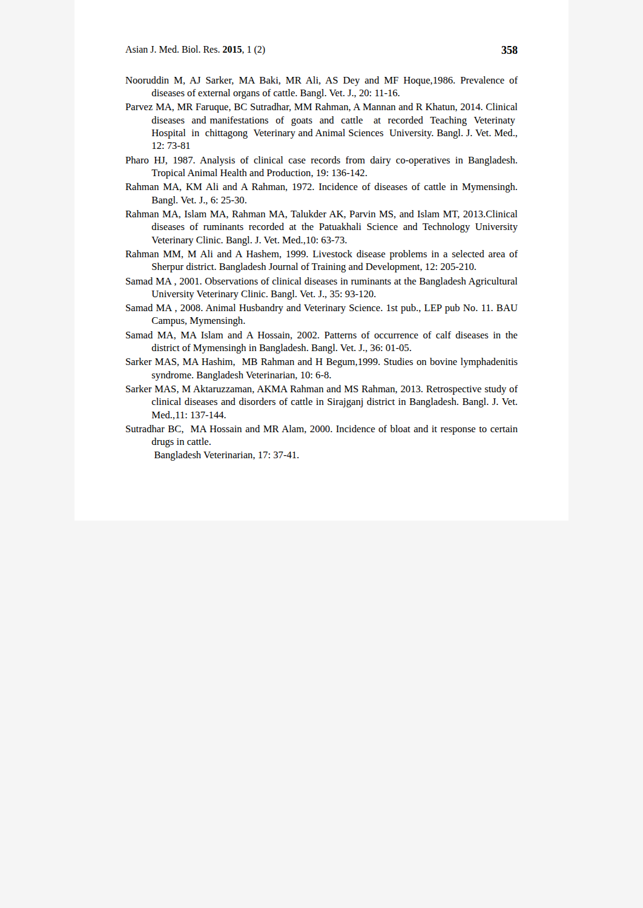Asian J. Med. Biol. Res. 2015, 1 (2)
358
Nooruddin M, AJ Sarker, MA Baki, MR Ali, AS Dey and MF Hoque,1986. Prevalence of diseases of external organs of cattle. Bangl. Vet. J., 20: 11-16.
Parvez MA, MR Faruque, BC Sutradhar, MM Rahman, A Mannan and R Khatun, 2014. Clinical diseases and manifestations of goats and cattle at recorded Teaching Veterinaty Hospital in chittagong Veterinary and Animal Sciences University. Bangl. J. Vet. Med., 12: 73-81
Pharo HJ, 1987. Analysis of clinical case records from dairy co-operatives in Bangladesh. Tropical Animal Health and Production, 19: 136-142.
Rahman MA, KM Ali and A Rahman, 1972. Incidence of diseases of cattle in Mymensingh. Bangl. Vet. J., 6: 25-30.
Rahman MA, Islam MA, Rahman MA, Talukder AK, Parvin MS, and Islam MT, 2013.Clinical diseases of ruminants recorded at the Patuakhali Science and Technology University Veterinary Clinic. Bangl. J. Vet. Med.,10: 63-73.
Rahman MM, M Ali and A Hashem, 1999. Livestock disease problems in a selected area of Sherpur district. Bangladesh Journal of Training and Development, 12: 205-210.
Samad MA , 2001. Observations of clinical diseases in ruminants at the Bangladesh Agricultural University Veterinary Clinic. Bangl. Vet. J., 35: 93-120.
Samad MA , 2008. Animal Husbandry and Veterinary Science. 1st pub., LEP pub No. 11. BAU Campus, Mymensingh.
Samad MA, MA Islam and A Hossain, 2002. Patterns of occurrence of calf diseases in the district of Mymensingh in Bangladesh. Bangl. Vet. J., 36: 01-05.
Sarker MAS, MA Hashim, MB Rahman and H Begum,1999. Studies on bovine lymphadenitis syndrome. Bangladesh Veterinarian, 10: 6-8.
Sarker MAS, M Aktaruzzaman, AKMA Rahman and MS Rahman, 2013. Retrospective study of clinical diseases and disorders of cattle in Sirajganj district in Bangladesh. Bangl. J. Vet. Med.,11: 137-144.
Sutradhar BC, MA Hossain and MR Alam, 2000. Incidence of bloat and it response to certain drugs in cattle.
Bangladesh Veterinarian, 17: 37-41.